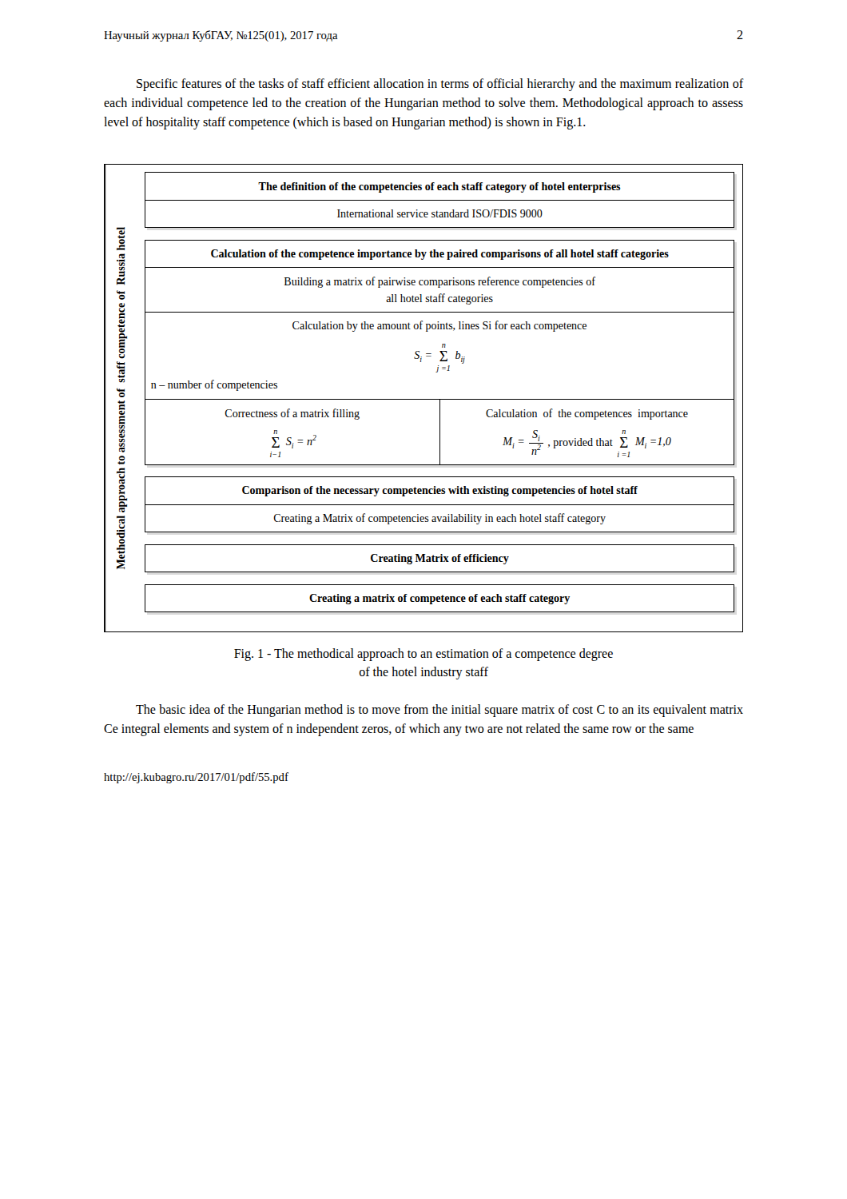Научный журнал КубГАУ, №125(01), 2017 года 2
Specific features of the tasks of staff efficient allocation in terms of official hierarchy and the maximum realization of each individual competence led to the creation of the Hungarian method to solve them. Methodological approach to assess level of hospitality staff competence (which is based on Hungarian method) is shown in Fig.1.
Methodical approach to assessment of staff competence of Russia hotel
The definition of the competencies of each staff category of hotel enterprises
International service standard ISO/FDIS 9000
Calculation of the competence importance by the paired comparisons of all hotel staff categories
Building a matrix of pairwise comparisons reference competencies of
all hotel staff categories
Calculation by the amount of points, lines Si for each competence
Si = nΣj =1 bij
n – number of competencies
Correctness of a matrix filling
nΣi−1 Si = n2
Calculation of the competences importance
Mi = Si n2 , provided that nΣi =1 Mi =1,0
Comparison of the necessary competencies with existing competencies of hotel staff
Creating a Matrix of competencies availability in each hotel staff category
Creating Matrix of efficiency
Creating a matrix of competence of each staff category
Fig. 1 - The methodical approach to an estimation of a competence degree
of the hotel industry staff
The basic idea of the Hungarian method is to move from the initial square matrix of cost C to an its equivalent matrix Ce integral elements and system of n independent zeros, of which any two are not related the same row or the same
http://ej.kubagro.ru/2017/01/pdf/55.pdf